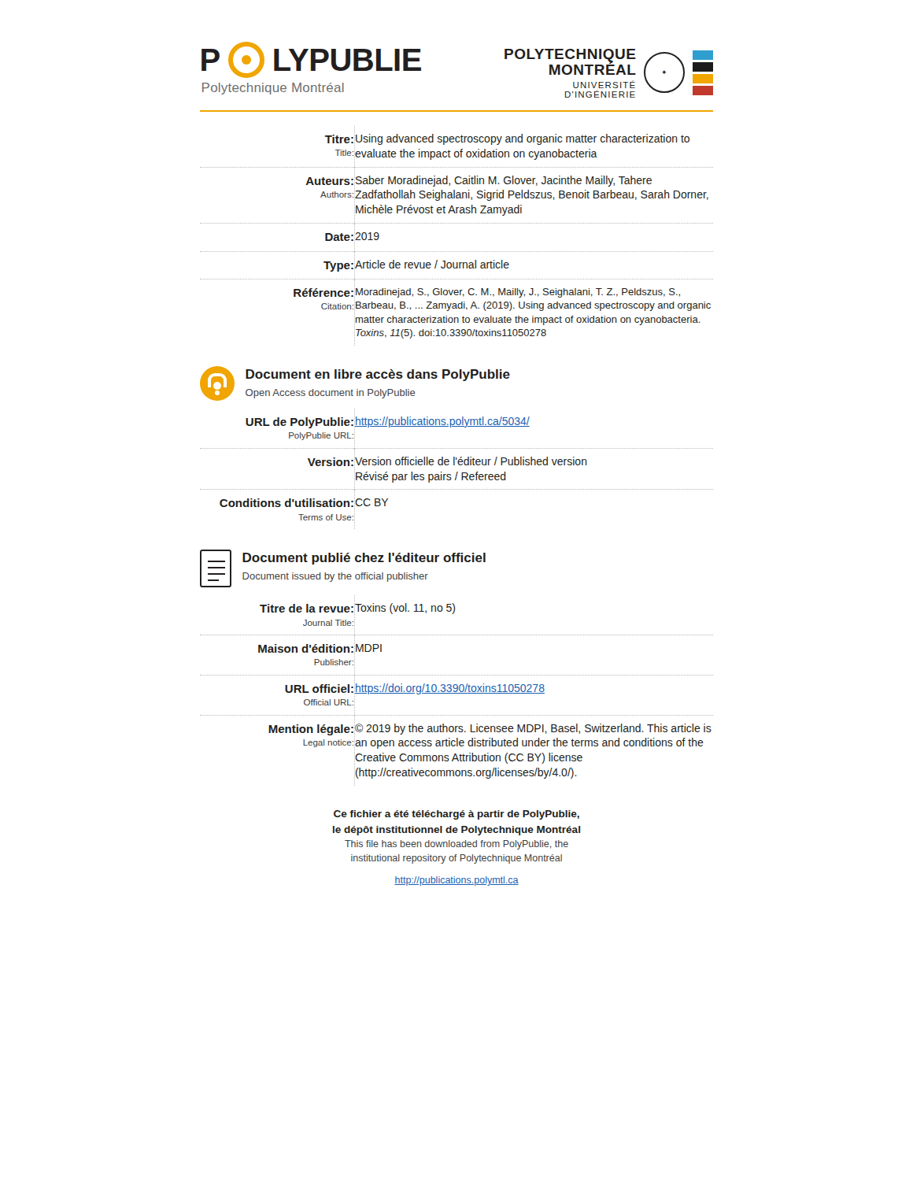P
LYPUBLIE
Polytechnique Montréal
POLYTECHNIQUE
MONTRÉAL
UNIVERSITÉ
D'INGÉNIERIE
✦
| Titre: Title: | Using advanced spectroscopy and organic matter characterization to evaluate the impact of oxidation on cyanobacteria |
| Auteurs: Authors: | Saber Moradinejad, Caitlin M. Glover, Jacinthe Mailly, Tahere Zadfathollah Seighalani, Sigrid Peldszus, Benoit Barbeau, Sarah Dorner, Michèle Prévost et Arash Zamyadi |
| Date: | 2019 |
| Type: | Article de revue / Journal article |
| Référence: Citation: | Moradinejad, S., Glover, C. M., Mailly, J., Seighalani, T. Z., Peldszus, S., Barbeau, B., ... Zamyadi, A. (2019). Using advanced spectroscopy and organic matter characterization to evaluate the impact of oxidation on cyanobacteria. Toxins , 11 (5). doi:10.3390/toxins11050278 |
Document en libre accès dans PolyPublie
Open Access document in PolyPublie
| URL de PolyPublie: PolyPublie URL: | https://publications.polymtl.ca/5034/ |
| Version: | Version officielle de l'éditeur / Published version Révisé par les pairs / Refereed |
| Conditions d'utilisation: Terms of Use: | CC BY |
Document publié chez l'éditeur officiel
Document issued by the official publisher
| Titre de la revue: Journal Title: | Toxins (vol. 11, no 5) |
| Maison d'édition: Publisher: | MDPI |
| URL officiel: Official URL: | https://doi.org/10.3390/toxins11050278 |
| Mention légale: Legal notice: | © 2019 by the authors. Licensee MDPI, Basel, Switzerland. This article is an open access article distributed under the terms and conditions of the Creative Commons Attribution (CC BY) license (http://creativecommons.org/licenses/by/4.0/). |
Ce fichier a été téléchargé à partir de PolyPublie,
le dépôt institutionnel de Polytechnique Montréal
This file has been downloaded from PolyPublie, the
institutional repository of Polytechnique Montréal
http://publications.polymtl.ca